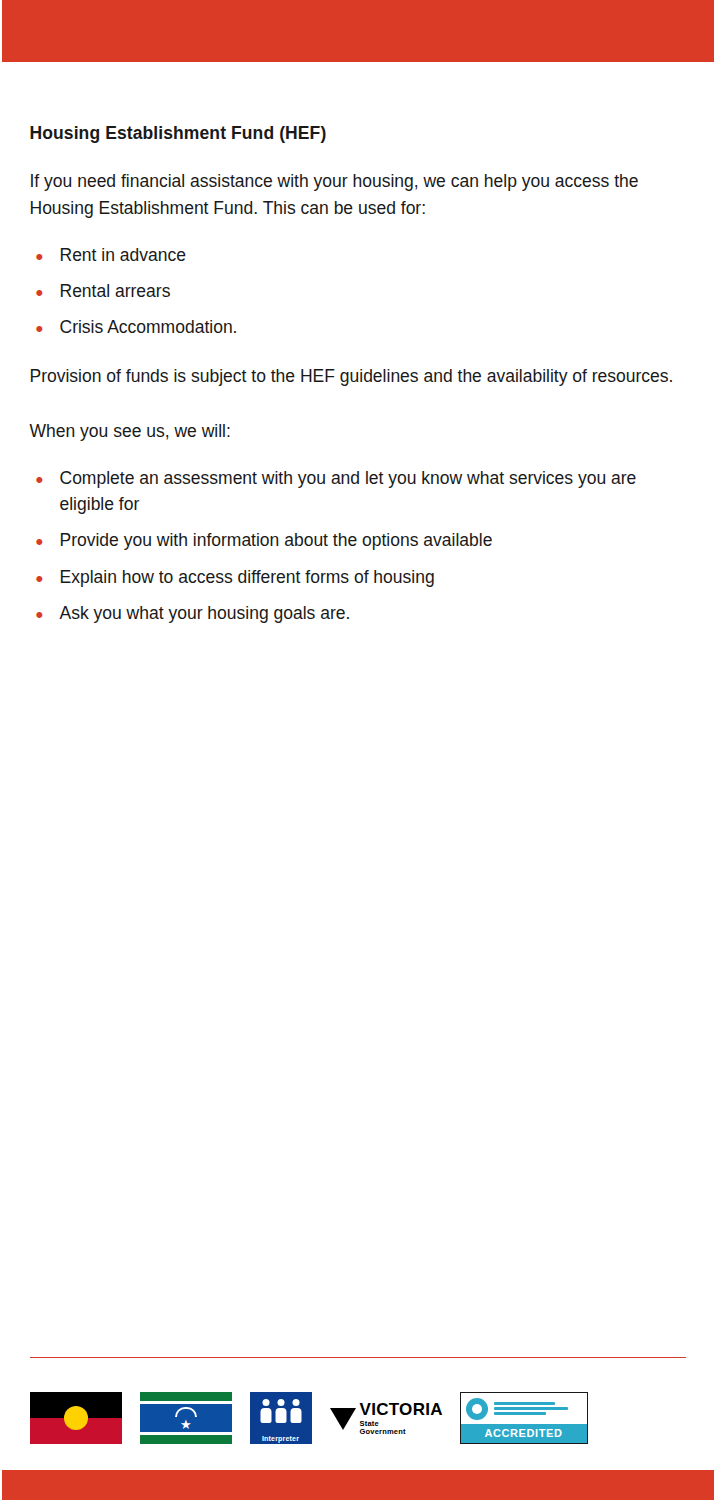Housing Establishment Fund (HEF)
If you need financial assistance with your housing, we can help you access the Housing Establishment Fund. This can be used for:
Rent in advance
Rental arrears
Crisis Accommodation.
Provision of funds is subject to the HEF guidelines and the availability of resources.
When you see us, we will:
Complete an assessment with you and let you know what services you are eligible for
Provide you with information about the options available
Explain how to access different forms of housing
Ask you what your housing goals are.
★
Interpreter
VICTORIA
State
Government
ACCREDITED